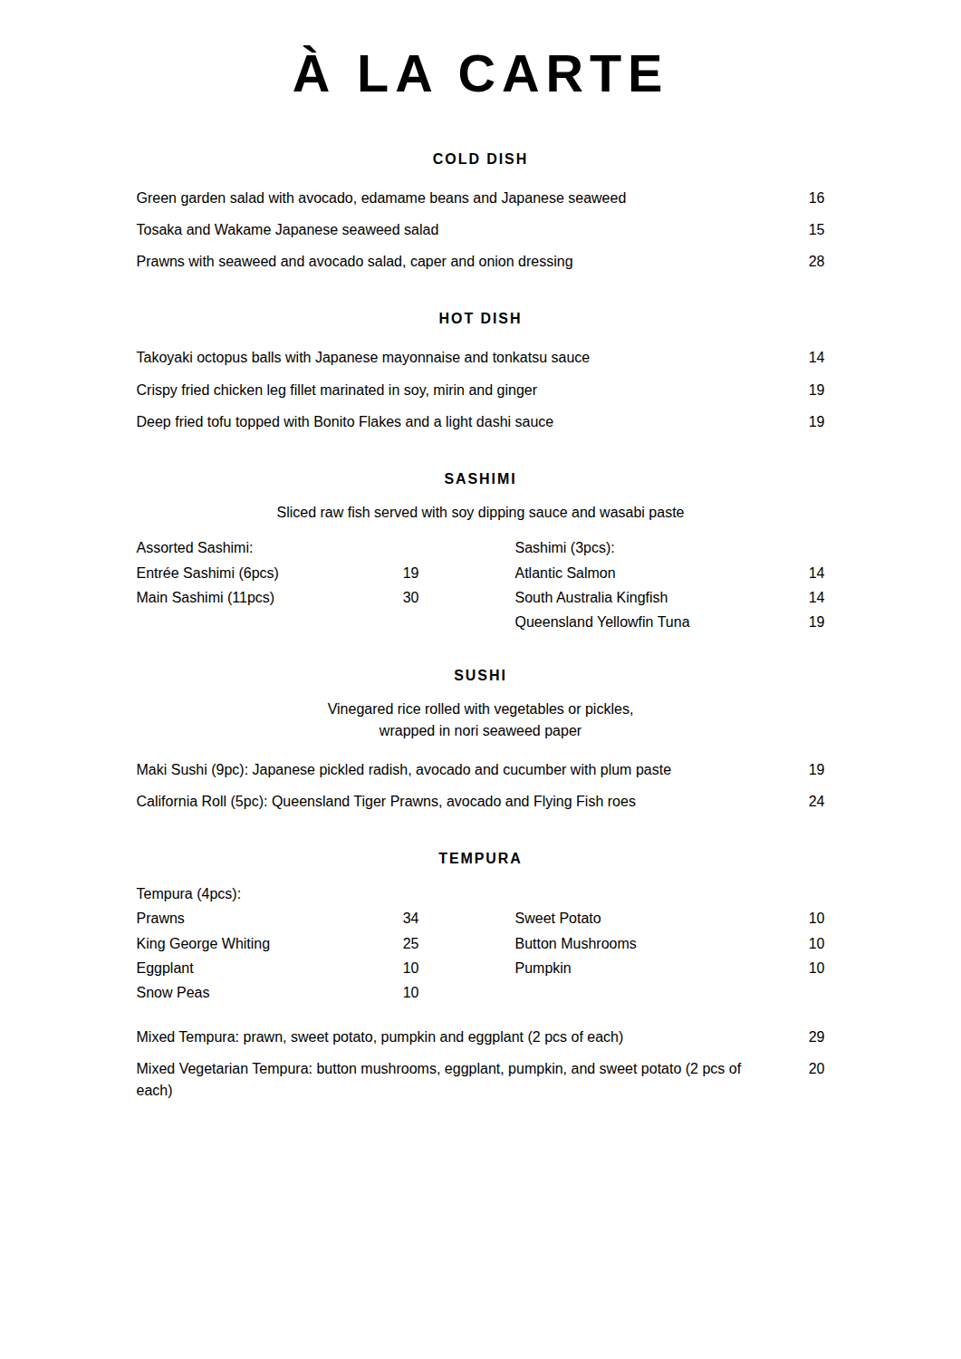À LA CARTE
COLD DISH
| Green garden salad with avocado, edamame beans and Japanese seaweed | 16 |
| Tosaka and Wakame Japanese seaweed salad | 15 |
| Prawns with seaweed and avocado salad, caper and onion dressing | 28 |
HOT DISH
| Takoyaki octopus balls with Japanese mayonnaise and tonkatsu sauce | 14 |
| Crispy fried chicken leg fillet marinated in soy, mirin and ginger | 19 |
| Deep fried tofu topped with Bonito Flakes and a light dashi sauce | 19 |
SASHIMI
Sliced raw fish served with soy dipping sauce and wasabi paste
| / Assorted Sashimi: / / Entrée Sashimi (6pcs) / 19 / / Main Sashimi (11pcs) / 30 / | | / Sashimi (3pcs): / / Atlantic Salmon / 14 / / South Australia Kingfish / 14 / / Queensland Yellowfin Tuna / 19 / |
SUSHI
Vinegared rice rolled with vegetables or pickles,
wrapped in nori seaweed paper
| Maki Sushi (9pc): Japanese pickled radish, avocado and cucumber with plum paste | 19 |
| California Roll (5pc): Queensland Tiger Prawns, avocado and Flying Fish roes | 24 |
TEMPURA
| / Tempura (4pcs): / / Prawns / 34 / / King George Whiting / 25 / / Eggplant / 10 / / Snow Peas / 10 / | | / Sweet Potato / 10 / / Button Mushrooms / 10 / / Pumpkin / 10 / |
| Mixed Tempura: prawn, sweet potato, pumpkin and eggplant (2 pcs of each) | 29 |
| Mixed Vegetarian Tempura: button mushrooms, eggplant, pumpkin, and sweet potato (2 pcs of each) | 20 |